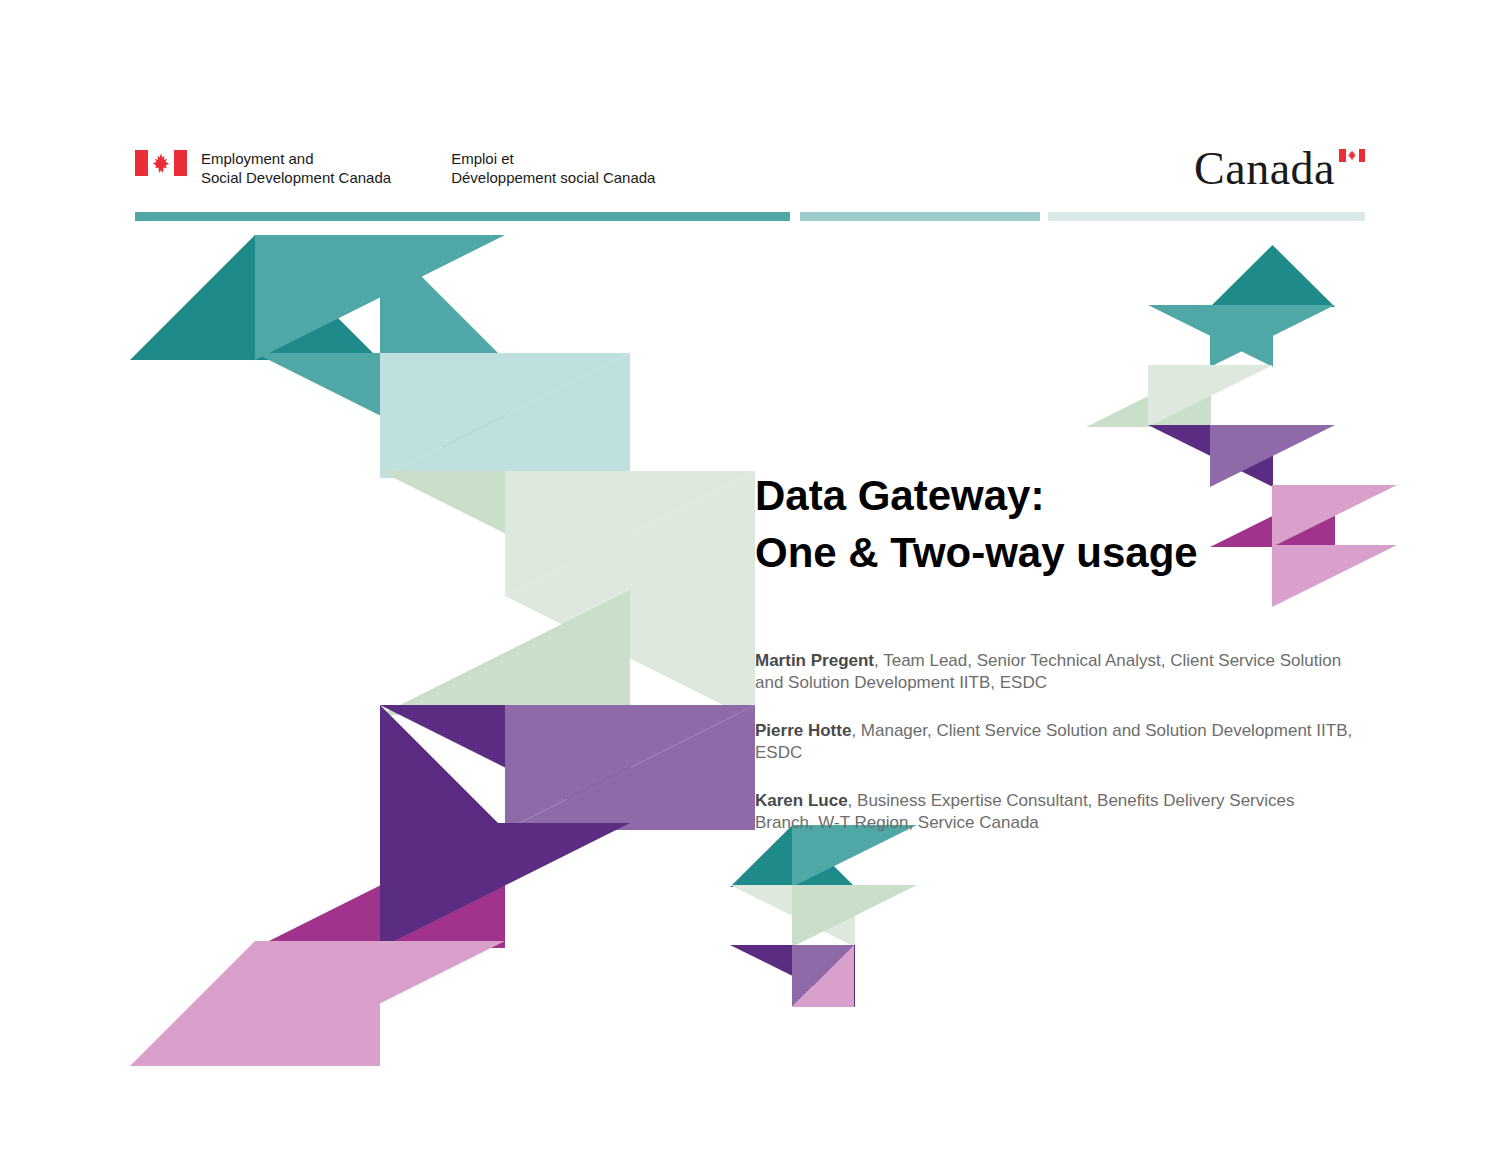Employment and
Social Development Canada Emploi et
Développement social Canada
Canada
Data Gateway:
One & Two-way usage
Martin Pregent, Team Lead, Senior Technical Analyst, Client Service Solution and Solution Development IITB, ESDC
Pierre Hotte, Manager, Client Service Solution and Solution Development IITB, ESDC
Karen Luce, Business Expertise Consultant, Benefits Delivery Services Branch, W-T Region, Service Canada